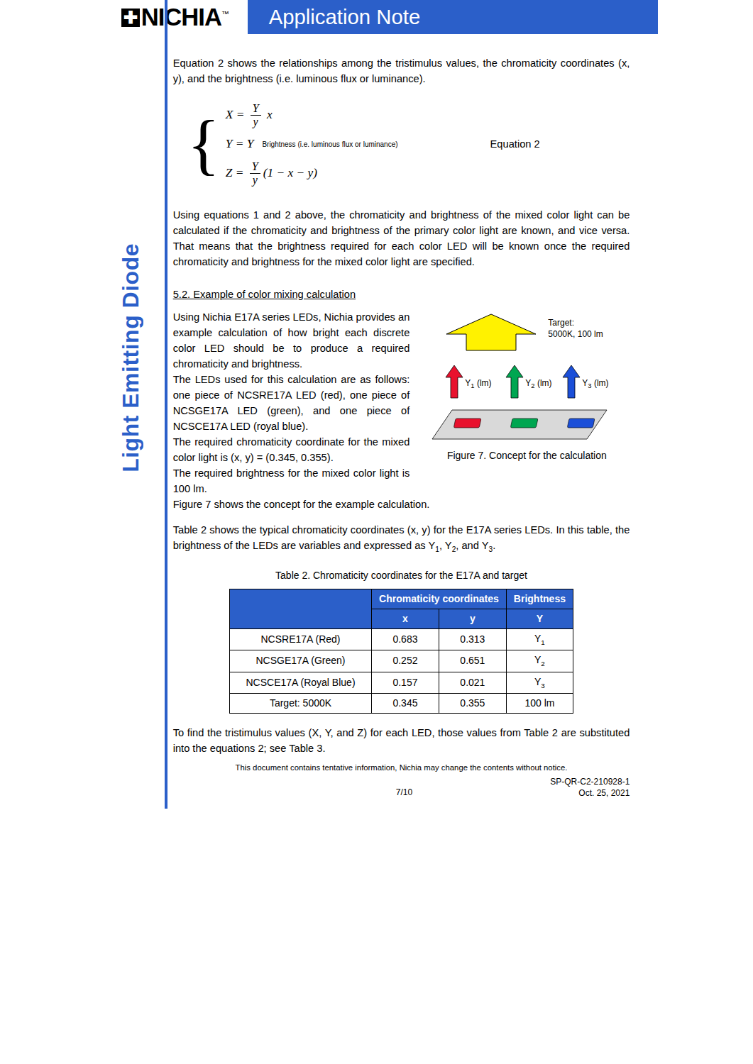✚NICHIA™
Application Note
Light Emitting Diode
Equation 2 shows the relationships among the tristimulus values, the chromaticity coordinates (x, y), and the brightness (i.e. luminous flux or luminance).
{
X = Yy x
Y = Y Brightness (i.e. luminous flux or luminance) Equation 2
Z = Yy (1 − x − y)
Using equations 1 and 2 above, the chromaticity and brightness of the mixed color light can be calculated if the chromaticity and brightness of the primary color light are known, and vice versa. That means that the brightness required for each color LED will be known once the required chromaticity and brightness for the mixed color light are specified.
5.2. Example of color mixing calculation
Target:
5000K, 100 lm
Y1 (lm)
Y2 (lm)
Y3 (lm)
Figure 7. Concept for the calculation
Using Nichia E17A series LEDs, Nichia provides an example calculation of how bright each discrete color LED should be to produce a required chromaticity and brightness.
The LEDs used for this calculation are as follows: one piece of NCSRE17A LED (red), one piece of NCSGE17A LED (green), and one piece of NCSCE17A LED (royal blue).
The required chromaticity coordinate for the mixed color light is (x, y) = (0.345, 0.355).
The required brightness for the mixed color light is 100 lm.
Figure 7 shows the concept for the example calculation.
Table 2 shows the typical chromaticity coordinates (x, y) for the E17A series LEDs. In this table, the brightness of the LEDs are variables and expressed as Y1, Y2, and Y3.
Table 2. Chromaticity coordinates for the E17A and target
| | Chromaticity coordinates | Brightness |
| --- | --- | --- |
| x | y | Y |
| NCSRE17A (Red) | 0.683 | 0.313 | Y 1 |
| NCSGE17A (Green) | 0.252 | 0.651 | Y 2 |
| NCSCE17A (Royal Blue) | 0.157 | 0.021 | Y 3 |
| Target: 5000K | 0.345 | 0.355 | 100 lm |
To find the tristimulus values (X, Y, and Z) for each LED, those values from Table 2 are substituted into the equations 2; see Table 3.
This document contains tentative information, Nichia may change the contents without notice.
7/10
SP-QR-C2-210928-1
Oct. 25, 2021